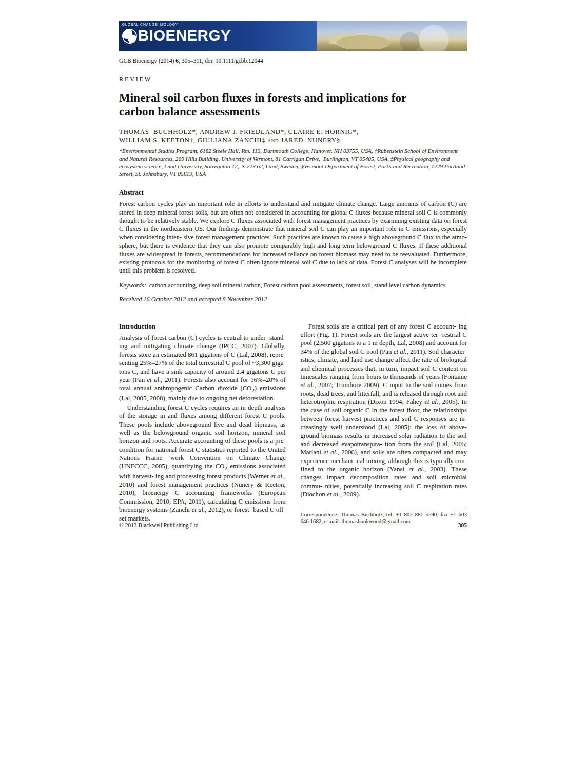GLOBAL CHANGE BIOLOGY
BIOENERGY
GCB Bioenergy (2014) 6, 305–311, doi: 10.1111/gcbb.12044
REVIEW
Mineral soil carbon fluxes in forests and implications for
carbon balance assessments
THOMAS BUCHHOLZ*, ANDREW J. FRIEDLAND*, CLAIRE E. HORNIG*,
WILLIAM S. KEETON†, GIULIANA ZANCHI‡ and JARED NUNERY§
*Environmental Studies Program, 6182 Steele Hall, Rm. 113, Dartmouth College, Hanover, NH 03755, USA, †Rubenstein School of Environment and Natural Resources, 209 Hills Building, University of Vermont, 81 Carrigan Drive, Burlington, VT 05405, USA, ‡Physical geography and ecosystem science, Lund University, Sölvegatan 12, S-223 62, Lund, Sweden, §Vermont Department of Forest, Parks and Recreation, 1229 Portland Street, St. Johnsbury, VT 05819, USA
Abstract
Forest carbon cycles play an important role in efforts to understand and mitigate climate change. Large amounts of carbon (C) are stored in deep mineral forest soils, but are often not considered in accounting for global C fluxes because mineral soil C is commonly thought to be relatively stable. We explore C fluxes associated with forest management practices by examining existing data on forest C fluxes in the northeastern US. Our findings demonstrate that mineral soil C can play an important role in C emissions, especially when considering inten- sive forest management practices. Such practices are known to cause a high aboveground C flux to the atmo- sphere, but there is evidence that they can also promote comparably high and long-term belowground C fluxes. If these additional fluxes are widespread in forests, recommendations for increased reliance on forest biomass may need to be reevaluated. Furthermore, existing protocols for the monitoring of forest C often ignore mineral soil C due to lack of data. Forest C analyses will be incomplete until this problem is resolved.
Keywords: carbon accounting, deep soil mineral carbon, Forest carbon pool assessments, forest soil, stand level carbon dynamics
Received 16 October 2012 and accepted 8 November 2012
Introduction
Analysis of forest carbon (C) cycles is central to under- standing and mitigating climate change (IPCC, 2007). Globally, forests store an estimated 861 gigatons of C (Lal, 2008), representing 25%–27% of the total terrestrial C pool of ~3,300 gigatons C, and have a sink capacity of around 2.4 gigatons C per year (Pan et al., 2011). Forests also account for 16%–20% of total annual anthropogenic Carbon dioxide (CO2) emissions (Lal, 2005, 2008), mainly due to ongoing net deforestation.
Understanding forest C cycles requires an in-depth analysis of the storage in and fluxes among different forest C pools. These pools include aboveground live and dead biomass, as well as the belowground organic soil horizon, mineral soil horizon and roots. Accurate accounting of these pools is a precondition for national forest C statistics reported to the United Nations Frame- work Convention on Climate Change (UNFCCC, 2005), quantifying the CO2 emissions associated with harvest- ing and processing forest products (Werner et al., 2010) and forest management practices (Nunery & Keeton, 2010), bioenergy C accounting frameworks (European Commission, 2010; EPA, 2011), calculating C emissions from bioenergy systems (Zanchi et al., 2012), or forest- based C offset markets.
Forest soils are a critical part of any forest C account- ing effort (Fig. 1). Forest soils are the largest active ter- restrial C pool (2,500 gigatons to a 1 m depth, Lal, 2008) and account for 34% of the global soil C pool (Pan et al., 2011). Soil characteristics, climate, and land use change affect the rate of biological and chemical processes that, in turn, impact soil C content on timescales ranging from hours to thousands of years (Fontaine et al., 2007; Trumbore 2009). C input to the soil comes from roots, dead trees, and litterfall, and is released through root and heterotrophic respiration (Dixon 1994; Fahey et al., 2005). In the case of soil organic C in the forest floor, the relationships between forest harvest practices and soil C responses are increasingly well understood (Lal, 2005): the loss of aboveground biomass results in increased solar radiation to the soil and decreased evapotranspira- tion from the soil (Lal, 2005; Mariani et al., 2006), and soils are often compacted and may experience mechani- cal mixing, although this is typically confined to the organic horizon (Yanai et al., 2003). These changes impact decomposition rates and soil microbial commu- nities, potentially increasing soil C respiration rates (Diochon et al., 2009).
Correspondence: Thomas Buchholz, tel. +1 802 881 5590, fax +1 603 646 1682, e-mail: thomasbookwood@gmail.com
© 2013 Blackwell Publishing Ltd
305